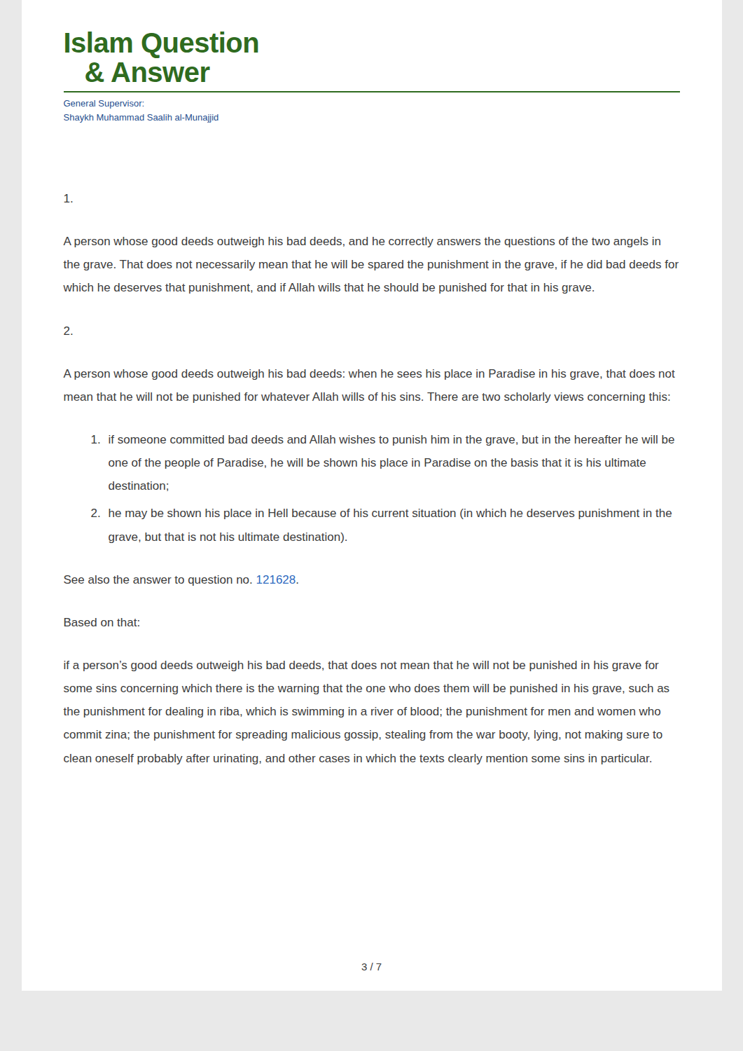Islam Question
& Answer
General Supervisor: Shaykh Muhammad Saalih al-Munajjid
1.
A person whose good deeds outweigh his bad deeds, and he correctly answers the questions of the two angels in the grave. That does not necessarily mean that he will be spared the punishment in the grave, if he did bad deeds for which he deserves that punishment, and if Allah wills that he should be punished for that in his grave.
2.
A person whose good deeds outweigh his bad deeds: when he sees his place in Paradise in his grave, that does not mean that he will not be punished for whatever Allah wills of his sins. There are two scholarly views concerning this:
if someone committed bad deeds and Allah wishes to punish him in the grave, but in the hereafter he will be one of the people of Paradise, he will be shown his place in Paradise on the basis that it is his ultimate destination;
he may be shown his place in Hell because of his current situation (in which he deserves punishment in the grave, but that is not his ultimate destination).
See also the answer to question no. 121628.
Based on that:
if a person’s good deeds outweigh his bad deeds, that does not mean that he will not be punished in his grave for some sins concerning which there is the warning that the one who does them will be punished in his grave, such as the punishment for dealing in riba, which is swimming in a river of blood; the punishment for men and women who commit zina; the punishment for spreading malicious gossip, stealing from the war booty, lying, not making sure to clean oneself probably after urinating, and other cases in which the texts clearly mention some sins in particular.
3 / 7